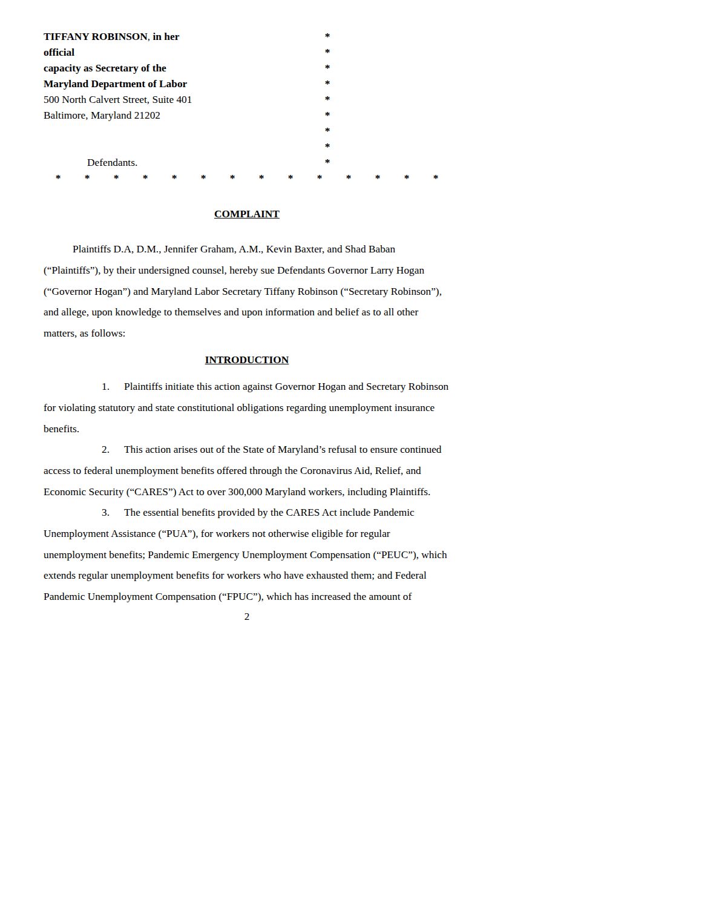TIFFANY ROBINSON, in her official
capacity as Secretary of the
Maryland Department of Labor
500 North Calvert Street, Suite 401
Baltimore, Maryland 21202
Defendants.
* * * * * * * * *
**************
COMPLAINT
Plaintiffs D.A, D.M., Jennifer Graham, A.M., Kevin Baxter, and Shad Baban (“Plaintiffs”), by their undersigned counsel, hereby sue Defendants Governor Larry Hogan (“Governor Hogan”) and Maryland Labor Secretary Tiffany Robinson (“Secretary Robinson”), and allege, upon knowledge to themselves and upon information and belief as to all other matters, as follows:
INTRODUCTION
1. Plaintiffs initiate this action against Governor Hogan and Secretary Robinson for violating statutory and state constitutional obligations regarding unemployment insurance benefits.
2. This action arises out of the State of Maryland’s refusal to ensure continued access to federal unemployment benefits offered through the Coronavirus Aid, Relief, and Economic Security (“CARES”) Act to over 300,000 Maryland workers, including Plaintiffs.
3. The essential benefits provided by the CARES Act include Pandemic Unemployment Assistance (“PUA”), for workers not otherwise eligible for regular unemployment benefits; Pandemic Emergency Unemployment Compensation (“PEUC”), which extends regular unemployment benefits for workers who have exhausted them; and Federal Pandemic Unemployment Compensation (“FPUC”), which has increased the amount of
2